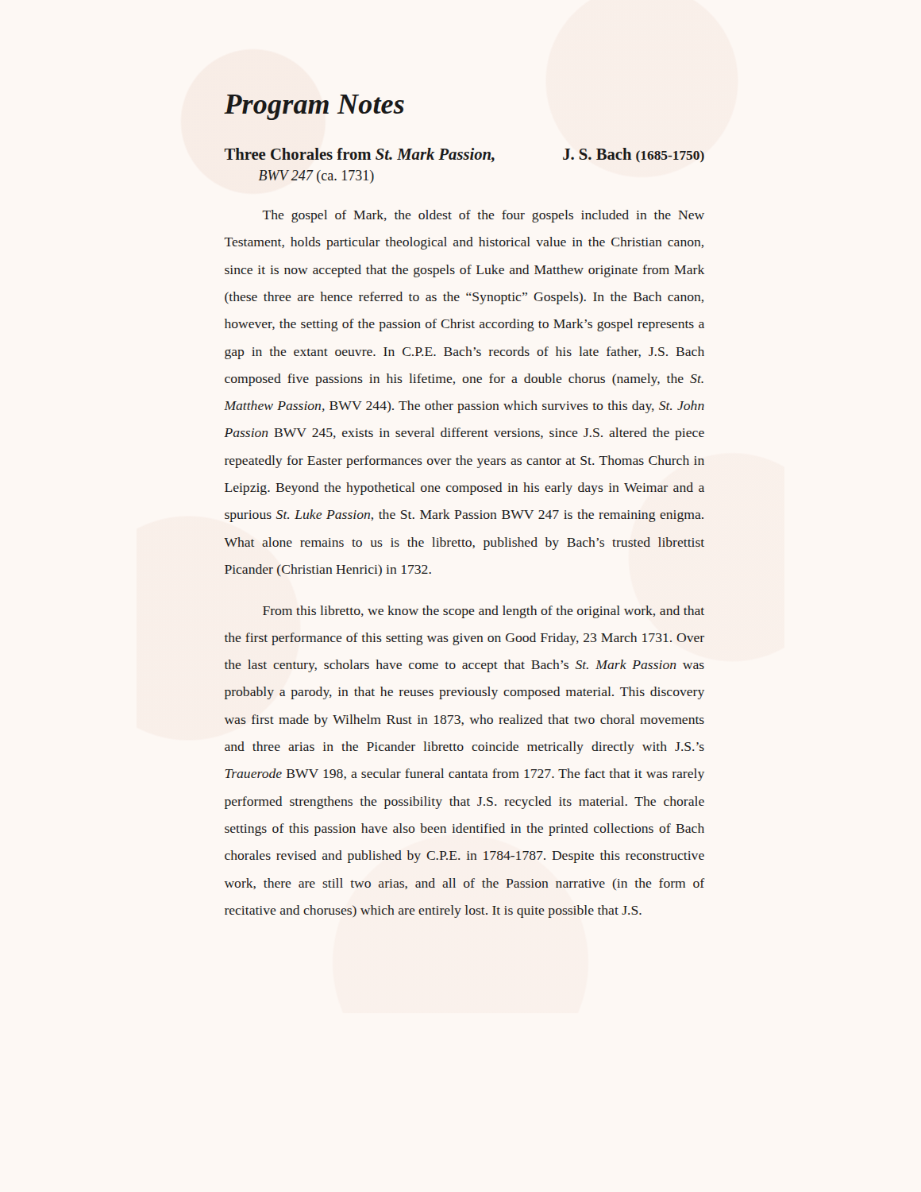Program Notes
Three Chorales from St. Mark Passion, J. S. Bach (1685-1750)
BWV 247 (ca. 1731)
The gospel of Mark, the oldest of the four gospels included in the New Testament, holds particular theological and historical value in the Christian canon, since it is now accepted that the gospels of Luke and Matthew originate from Mark (these three are hence referred to as the “Synoptic” Gospels). In the Bach canon, however, the setting of the passion of Christ according to Mark’s gospel represents a gap in the extant oeuvre. In C.P.E. Bach’s records of his late father, J.S. Bach composed five passions in his lifetime, one for a double chorus (namely, the St. Matthew Passion, BWV 244). The other passion which survives to this day, St. John Passion BWV 245, exists in several different versions, since J.S. altered the piece repeatedly for Easter performances over the years as cantor at St. Thomas Church in Leipzig. Beyond the hypothetical one composed in his early days in Weimar and a spurious St. Luke Passion, the St. Mark Passion BWV 247 is the remaining enigma. What alone remains to us is the libretto, published by Bach’s trusted librettist Picander (Christian Henrici) in 1732.
From this libretto, we know the scope and length of the original work, and that the first performance of this setting was given on Good Friday, 23 March 1731. Over the last century, scholars have come to accept that Bach’s St. Mark Passion was probably a parody, in that he reuses previously composed material. This discovery was first made by Wilhelm Rust in 1873, who realized that two choral movements and three arias in the Picander libretto coincide metrically directly with J.S.’s Trauerode BWV 198, a secular funeral cantata from 1727. The fact that it was rarely performed strengthens the possibility that J.S. recycled its material. The chorale settings of this passion have also been identified in the printed collections of Bach chorales revised and published by C.P.E. in 1784-1787. Despite this reconstructive work, there are still two arias, and all of the Passion narrative (in the form of recitative and choruses) which are entirely lost. It is quite possible that J.S.